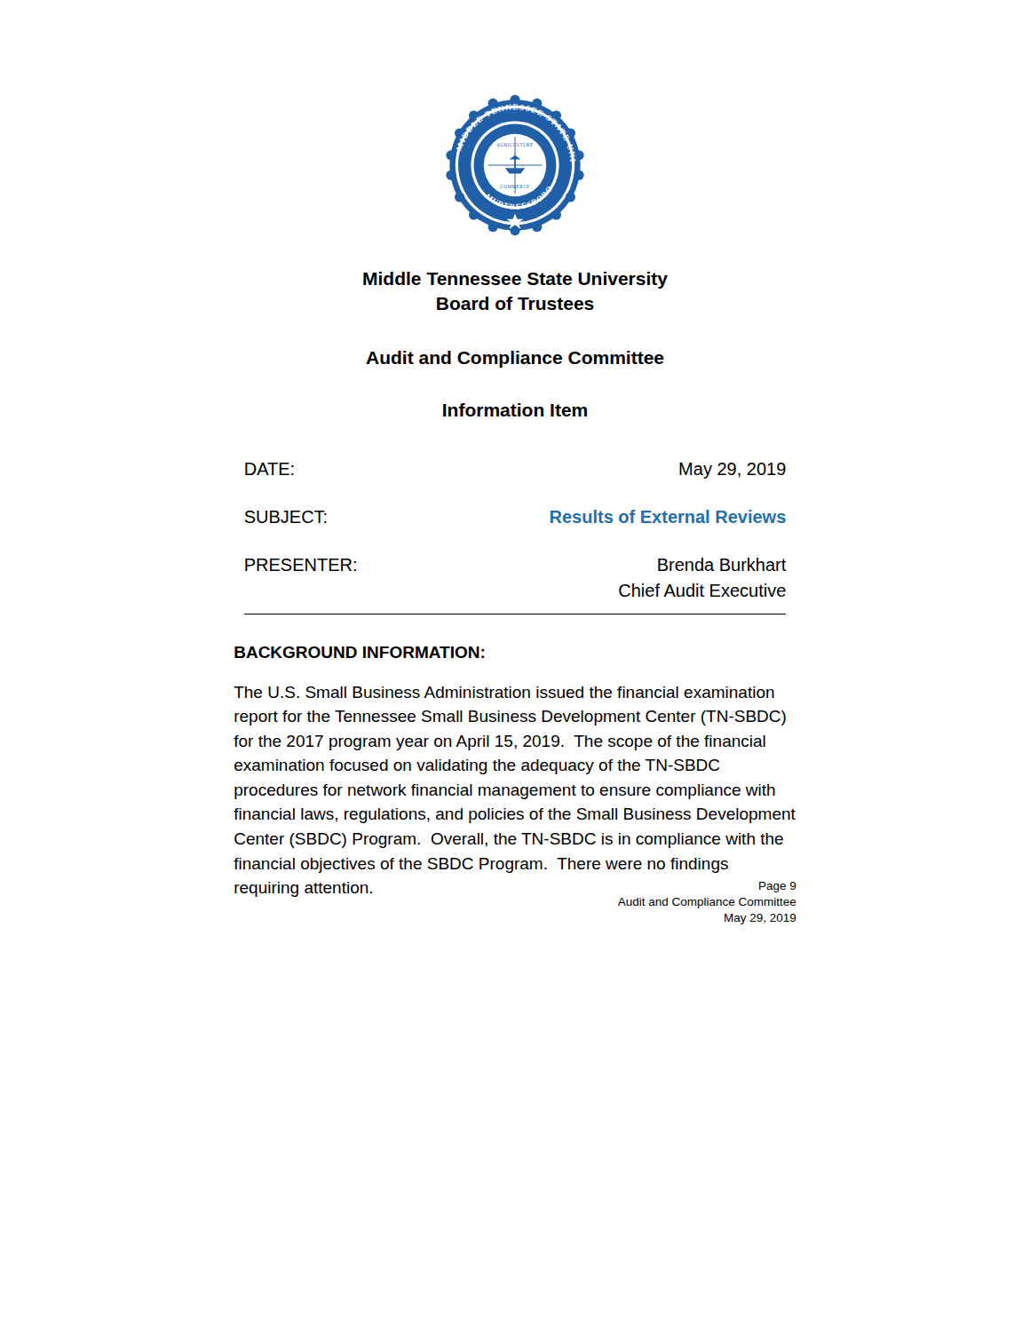MIDDLE TENNESSEE STATE UNIVERSITY MURFREESBORO AGRICULTURE COMMERCE
Middle Tennessee State University
Board of Trustees
Audit and Compliance Committee
Information Item
DATE: May 29, 2019
SUBJECT: Results of External Reviews
PRESENTER: Brenda BurkhartChief Audit Executive
BACKGROUND INFORMATION:
The U.S. Small Business Administration issued the financial examination report for the Tennessee Small Business Development Center (TN-SBDC) for the 2017 program year on April 15, 2019. The scope of the financial examination focused on validating the adequacy of the TN-SBDC procedures for network financial management to ensure compliance with financial laws, regulations, and policies of the Small Business Development Center (SBDC) Program. Overall, the TN-SBDC is in compliance with the financial objectives of the SBDC Program. There were no findings requiring attention.
Page 9
Audit and Compliance Committee
May 29, 2019